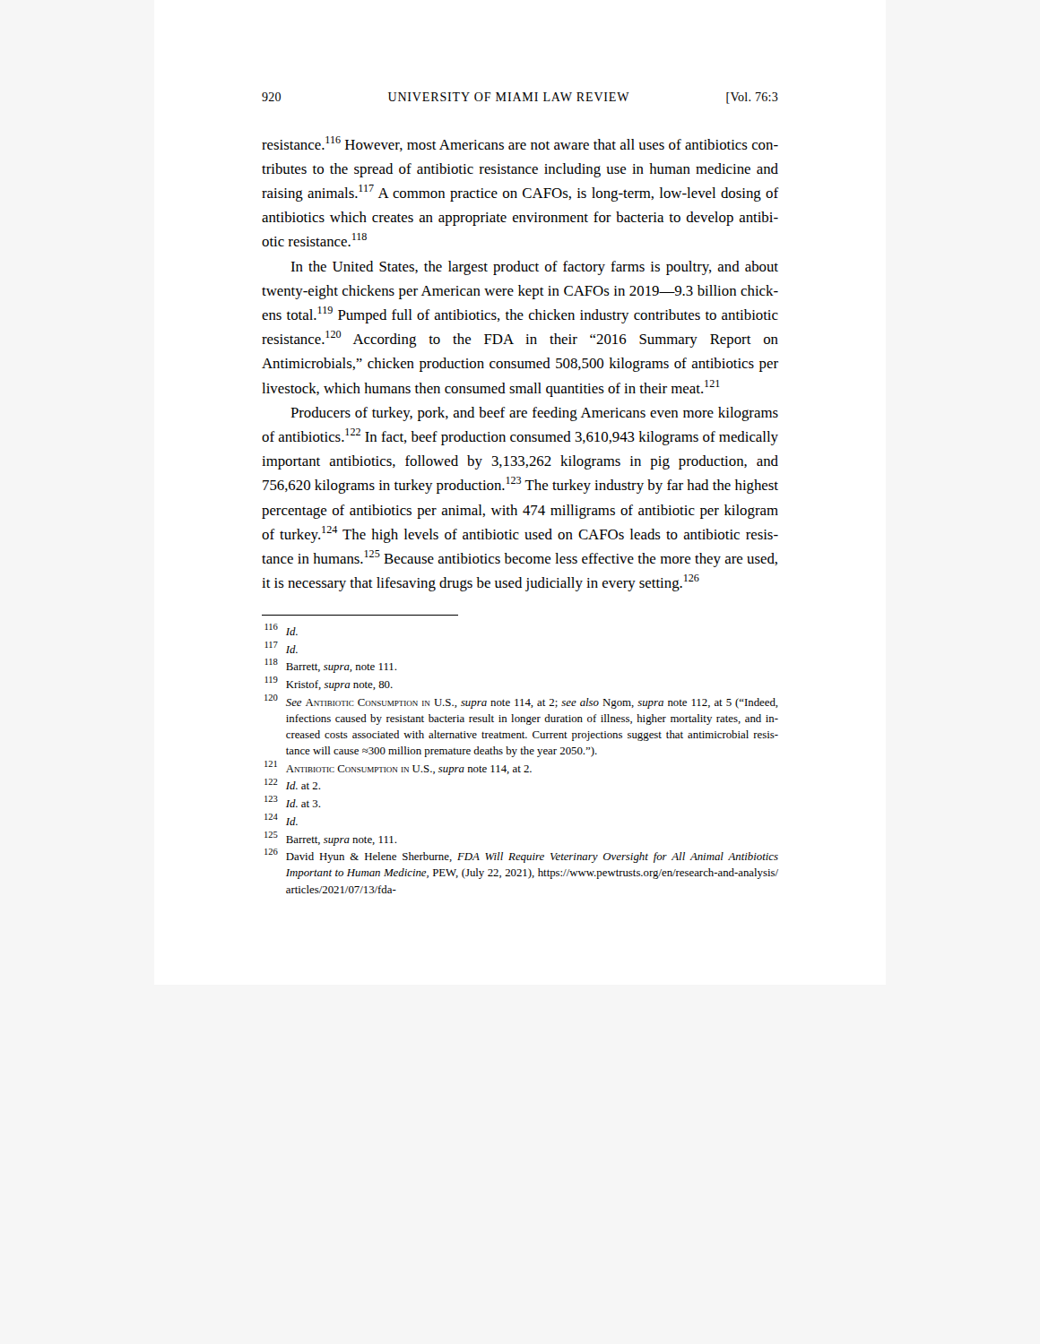920 University of Miami Law Review [Vol. 76:3
resistance.116 However, most Americans are not aware that all uses of antibiotics contributes to the spread of antibiotic resistance including use in human medicine and raising animals.117 A common practice on CAFOs, is long-term, low-level dosing of antibiotics which creates an appropriate environment for bacteria to develop antibiotic resistance.118
In the United States, the largest product of factory farms is poultry, and about twenty-eight chickens per American were kept in CAFOs in 2019—9.3 billion chickens total.119 Pumped full of antibiotics, the chicken industry contributes to antibiotic resistance.120 According to the FDA in their “2016 Summary Report on Antimicrobials,” chicken production consumed 508,500 kilograms of antibiotics per livestock, which humans then consumed small quantities of in their meat.121
Producers of turkey, pork, and beef are feeding Americans even more kilograms of antibiotics.122 In fact, beef production consumed 3,610,943 kilograms of medically important antibiotics, followed by 3,133,262 kilograms in pig production, and 756,620 kilograms in turkey production.123 The turkey industry by far had the highest percentage of antibiotics per animal, with 474 milligrams of antibiotic per kilogram of turkey.124 The high levels of antibiotic used on CAFOs leads to antibiotic resistance in humans.125 Because antibiotics become less effective the more they are used, it is necessary that lifesaving drugs be used judicially in every setting.126
116 Id.
117 Id.
118 Barrett, supra, note 111.
119 Kristof, supra note, 80.
120 See Antibiotic Consumption in U.S., supra note 114, at 2; see also Ngom, supra note 112, at 5 (“Indeed, infections caused by resistant bacteria result in longer duration of illness, higher mortality rates, and increased costs associated with alternative treatment. Current projections suggest that antimicrobial resistance will cause ≈300 million premature deaths by the year 2050.”).
121 Antibiotic Consumption in U.S., supra note 114, at 2.
122 Id. at 2.
123 Id. at 3.
124 Id.
125 Barrett, supra note, 111.
126 David Hyun & Helene Sherburne, FDA Will Require Veterinary Oversight for All Animal Antibiotics Important to Human Medicine, PEW, (July 22, 2021), https://www.pewtrusts.org/en/research-and-analysis/articles/2021/07/13/fda-